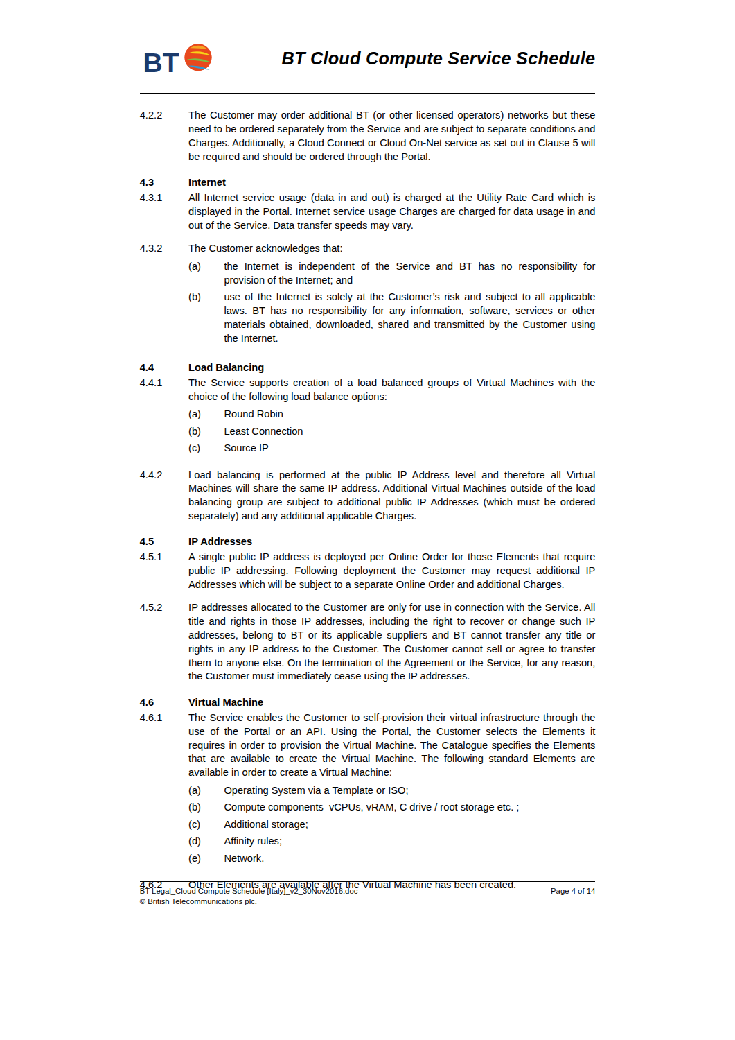BT
BT Cloud Compute Service Schedule
4.2.2
The Customer may order additional BT (or other licensed operators) networks but these need to be ordered separately from the Service and are subject to separate conditions and Charges. Additionally, a Cloud Connect or Cloud On-Net service as set out in Clause 5 will be required and should be ordered through the Portal.
4.3
Internet
4.3.1
All Internet service usage (data in and out) is charged at the Utility Rate Card which is displayed in the Portal. Internet service usage Charges are charged for data usage in and out of the Service. Data transfer speeds may vary.
4.3.2
The Customer acknowledges that:
(a) the Internet is independent of the Service and BT has no responsibility for provision of the Internet; and
(b) use of the Internet is solely at the Customer’s risk and subject to all applicable laws. BT has no responsibility for any information, software, services or other materials obtained, downloaded, shared and transmitted by the Customer using the Internet.
4.4
Load Balancing
4.4.1
The Service supports creation of a load balanced groups of Virtual Machines with the choice of the following load balance options:
(a) Round Robin
(b) Least Connection
(c) Source IP
4.4.2
Load balancing is performed at the public IP Address level and therefore all Virtual Machines will share the same IP address. Additional Virtual Machines outside of the load balancing group are subject to additional public IP Addresses (which must be ordered separately) and any additional applicable Charges.
4.5
IP Addresses
4.5.1
A single public IP address is deployed per Online Order for those Elements that require public IP addressing. Following deployment the Customer may request additional IP Addresses which will be subject to a separate Online Order and additional Charges.
4.5.2
IP addresses allocated to the Customer are only for use in connection with the Service. All title and rights in those IP addresses, including the right to recover or change such IP addresses, belong to BT or its applicable suppliers and BT cannot transfer any title or rights in any IP address to the Customer. The Customer cannot sell or agree to transfer them to anyone else. On the termination of the Agreement or the Service, for any reason, the Customer must immediately cease using the IP addresses.
4.6
Virtual Machine
4.6.1
The Service enables the Customer to self-provision their virtual infrastructure through the use of the Portal or an API. Using the Portal, the Customer selects the Elements it requires in order to provision the Virtual Machine. The Catalogue specifies the Elements that are available to create the Virtual Machine. The following standard Elements are available in order to create a Virtual Machine:
(a) Operating System via a Template or ISO;
(b) Compute components vCPUs, vRAM, C drive / root storage etc. ;
(c) Additional storage;
(d) Affinity rules;
(e) Network.
4.6.2
Other Elements are available after the Virtual Machine has been created.
BT Legal_Cloud Compute Schedule [Italy]_v2_30Nov2016.doc
© British Telecommunications plc.
Page 4 of 14